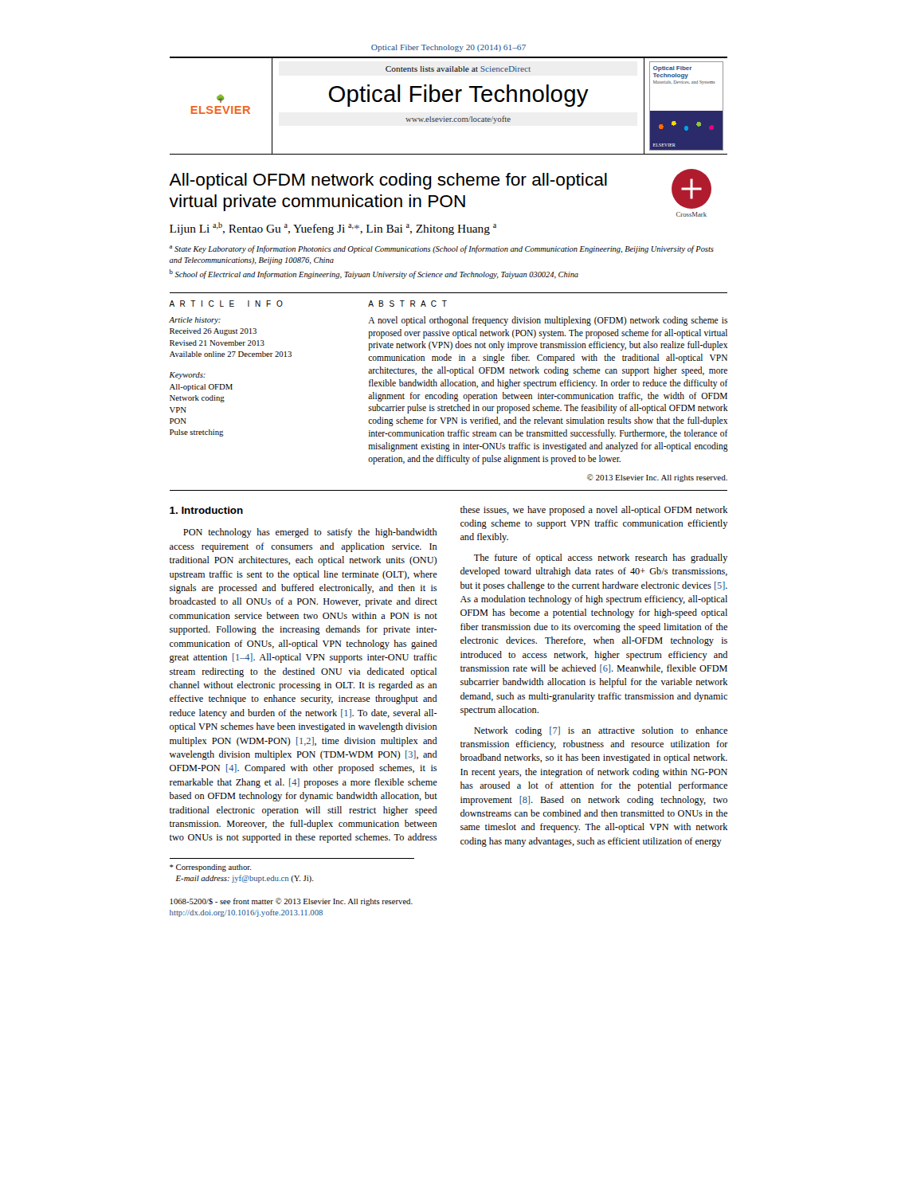Optical Fiber Technology 20 (2014) 61–67
🌳
ELSEVIER
Contents lists available at ScienceDirect
Optical Fiber Technology
www.elsevier.com/locate/yofte
Optical Fiber
Technology
Materials, Devices, and Systems
ELSEVIER
CrossMark
All-optical OFDM network coding scheme for all-optical virtual private communication in PON
Lijun Li a,b, Rentao Gu a, Yuefeng Ji a,*, Lin Bai a, Zhitong Huang a
a State Key Laboratory of Information Photonics and Optical Communications (School of Information and Communication Engineering, Beijing University of Posts and Telecommunications), Beijing 100876, China
b School of Electrical and Information Engineering, Taiyuan University of Science and Technology, Taiyuan 030024, China
A R T I C L E I N F O
Article history:
Received 26 August 2013
Revised 21 November 2013
Available online 27 December 2013
Keywords:
All-optical OFDM
Network coding
VPN
PON
Pulse stretching
A B S T R A C T
A novel optical orthogonal frequency division multiplexing (OFDM) network coding scheme is proposed over passive optical network (PON) system. The proposed scheme for all-optical virtual private network (VPN) does not only improve transmission efficiency, but also realize full-duplex communication mode in a single fiber. Compared with the traditional all-optical VPN architectures, the all-optical OFDM network coding scheme can support higher speed, more flexible bandwidth allocation, and higher spectrum efficiency. In order to reduce the difficulty of alignment for encoding operation between inter-communication traffic, the width of OFDM subcarrier pulse is stretched in our proposed scheme. The feasibility of all-optical OFDM network coding scheme for VPN is verified, and the relevant simulation results show that the full-duplex inter-communication traffic stream can be transmitted successfully. Furthermore, the tolerance of misalignment existing in inter-ONUs traffic is investigated and analyzed for all-optical encoding operation, and the difficulty of pulse alignment is proved to be lower.
© 2013 Elsevier Inc. All rights reserved.
1. Introduction
PON technology has emerged to satisfy the high-bandwidth access requirement of consumers and application service. In traditional PON architectures, each optical network units (ONU) upstream traffic is sent to the optical line terminate (OLT), where signals are processed and buffered electronically, and then it is broadcasted to all ONUs of a PON. However, private and direct communication service between two ONUs within a PON is not supported. Following the increasing demands for private inter-communication of ONUs, all-optical VPN technology has gained great attention [1–4]. All-optical VPN supports inter-ONU traffic stream redirecting to the destined ONU via dedicated optical channel without electronic processing in OLT. It is regarded as an effective technique to enhance security, increase throughput and reduce latency and burden of the network [1]. To date, several all-optical VPN schemes have been investigated in wavelength division multiplex PON (WDM-PON) [1,2], time division multiplex and wavelength division multiplex PON (TDM-WDM PON) [3], and OFDM-PON [4]. Compared with other proposed schemes, it is remarkable that Zhang et al. [4] proposes a more flexible scheme based on OFDM technology for dynamic bandwidth allocation, but traditional electronic operation will still restrict higher speed transmission. Moreover, the full-duplex communication between two ONUs is not supported in these reported schemes. To address these issues, we have proposed a novel all-optical OFDM network coding scheme to support VPN traffic communication efficiently and flexibly.
The future of optical access network research has gradually developed toward ultrahigh data rates of 40+ Gb/s transmissions, but it poses challenge to the current hardware electronic devices [5]. As a modulation technology of high spectrum efficiency, all-optical OFDM has become a potential technology for high-speed optical fiber transmission due to its overcoming the speed limitation of the electronic devices. Therefore, when all-OFDM technology is introduced to access network, higher spectrum efficiency and transmission rate will be achieved [6]. Meanwhile, flexible OFDM subcarrier bandwidth allocation is helpful for the variable network demand, such as multi-granularity traffic transmission and dynamic spectrum allocation.
Network coding [7] is an attractive solution to enhance transmission efficiency, robustness and resource utilization for broadband networks, so it has been investigated in optical network. In recent years, the integration of network coding within NG-PON has aroused a lot of attention for the potential performance improvement [8]. Based on network coding technology, two downstreams can be combined and then transmitted to ONUs in the same timeslot and frequency. The all-optical VPN with network coding has many advantages, such as efficient utilization of energy
* Corresponding author.
E-mail address: jyf@bupt.edu.cn (Y. Ji).
1068-5200/$ - see front matter © 2013 Elsevier Inc. All rights reserved.
http://dx.doi.org/10.1016/j.yofte.2013.11.008